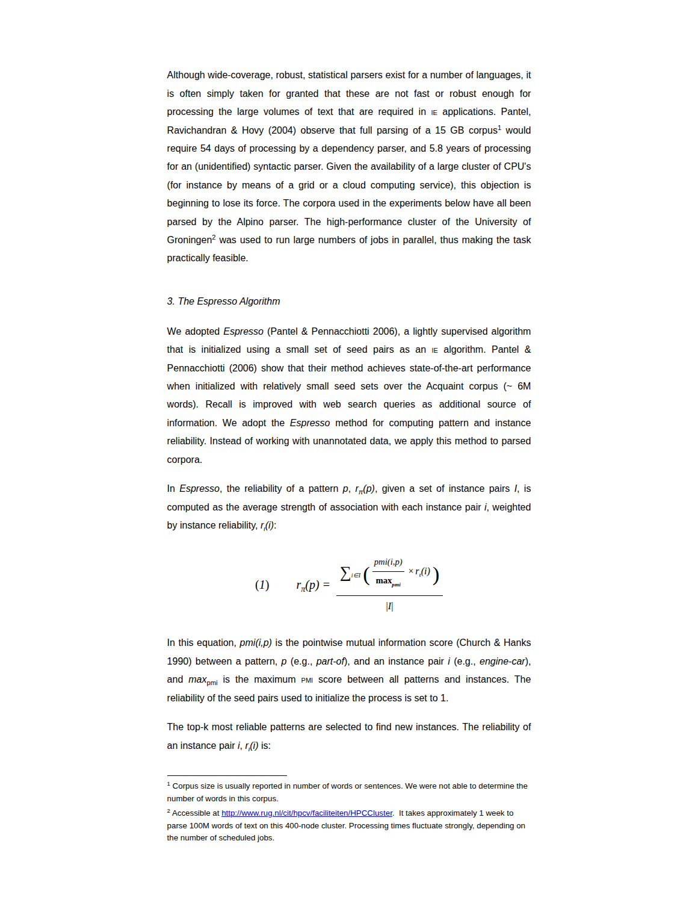Although wide-coverage, robust, statistical parsers exist for a number of languages, it is often simply taken for granted that these are not fast or robust enough for processing the large volumes of text that are required in ie applications. Pantel, Ravichandran & Hovy (2004) observe that full parsing of a 15 GB corpus1 would require 54 days of processing by a dependency parser, and 5.8 years of processing for an (unidentified) syntactic parser. Given the availability of a large cluster of CPU's (for instance by means of a grid or a cloud computing service), this objection is beginning to lose its force. The corpora used in the experiments below have all been parsed by the Alpino parser. The high-performance cluster of the University of Groningen2 was used to run large numbers of jobs in parallel, thus making the task practically feasible.
3. The Espresso Algorithm
We adopted Espresso (Pantel & Pennacchiotti 2006), a lightly supervised algorithm that is initialized using a small set of seed pairs as an ie algorithm. Pantel & Pennacchiotti (2006) show that their method achieves state-of-the-art performance when initialized with relatively small seed sets over the Acquaint corpus (~ 6M words). Recall is improved with web search queries as additional source of information. We adopt the Espresso method for computing pattern and instance reliability. Instead of working with unannotated data, we apply this method to parsed corpora.
In Espresso, the reliability of a pattern p, rπ(p), given a set of instance pairs I, is computed as the average strength of association with each instance pair i, weighted by instance reliability, rι(i):
| ( 1 ) | r π ( p ) = | ∑ i∈I ( pmi ( i , p ) max pmi × r ι ( i ) ) / I / |
In this equation, pmi(i,p) is the pointwise mutual information score (Church & Hanks 1990) between a pattern, p (e.g., part-of), and an instance pair i (e.g., engine-car), and maxpmi is the maximum pmi score between all patterns and instances. The reliability of the seed pairs used to initialize the process is set to 1.
The top-k most reliable patterns are selected to find new instances. The reliability of an instance pair i, rι(i) is:
1 Corpus size is usually reported in number of words or sentences. We were not able to determine the number of words in this corpus.
2 Accessible at http://www.rug.nl/cit/hpcv/faciliteiten/HPCCluster. It takes approximately 1 week to parse 100M words of text on this 400-node cluster. Processing times fluctuate strongly, depending on the number of scheduled jobs.